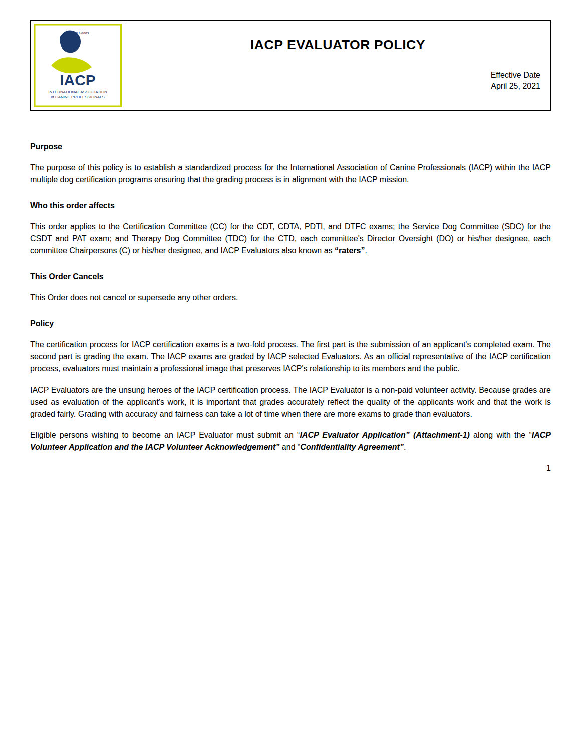IACP EVALUATOR POLICY
Effective Date
April 25, 2021
Purpose
The purpose of this policy is to establish a standardized process for the International Association of Canine Professionals (IACP) within the IACP multiple dog certification programs ensuring that the grading process is in alignment with the IACP mission.
Who this order affects
This order applies to the Certification Committee (CC) for the CDT, CDTA, PDTI, and DTFC exams; the Service Dog Committee (SDC) for the CSDT and PAT exam; and Therapy Dog Committee (TDC) for the CTD, each committee's Director Oversight (DO) or his/her designee, each committee Chairpersons (C) or his/her designee, and IACP Evaluators also known as “raters”.
This Order Cancels
This Order does not cancel or supersede any other orders.
Policy
The certification process for IACP certification exams is a two-fold process. The first part is the submission of an applicant's completed exam. The second part is grading the exam. The IACP exams are graded by IACP selected Evaluators. As an official representative of the IACP certification process, evaluators must maintain a professional image that preserves IACP's relationship to its members and the public.
IACP Evaluators are the unsung heroes of the IACP certification process. The IACP Evaluator is a non-paid volunteer activity. Because grades are used as evaluation of the applicant's work, it is important that grades accurately reflect the quality of the applicants work and that the work is graded fairly. Grading with accuracy and fairness can take a lot of time when there are more exams to grade than evaluators.
Eligible persons wishing to become an IACP Evaluator must submit an “IACP Evaluator Application” (Attachment-1) along with the “IACP Volunteer Application and the IACP Volunteer Acknowledgement” and “Confidentiality Agreement”.
1